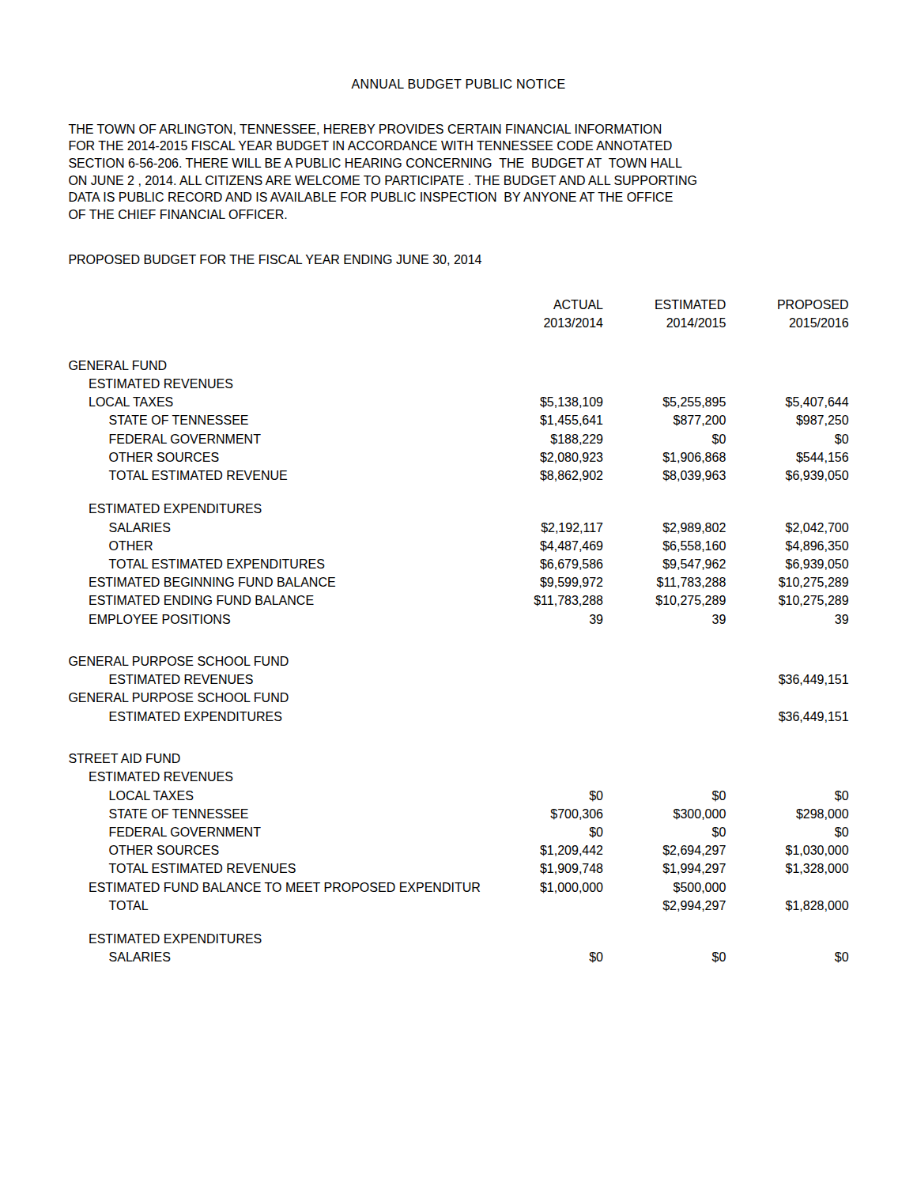ANNUAL BUDGET PUBLIC NOTICE
THE TOWN OF ARLINGTON, TENNESSEE, HEREBY PROVIDES CERTAIN FINANCIAL INFORMATION
FOR THE 2014-2015 FISCAL YEAR BUDGET IN ACCORDANCE WITH TENNESSEE CODE ANNOTATED
SECTION 6-56-206. THERE WILL BE A PUBLIC HEARING CONCERNING THE BUDGET AT TOWN HALL
ON JUNE 2 , 2014. ALL CITIZENS ARE WELCOME TO PARTICIPATE . THE BUDGET AND ALL SUPPORTING
DATA IS PUBLIC RECORD AND IS AVAILABLE FOR PUBLIC INSPECTION BY ANYONE AT THE OFFICE
OF THE CHIEF FINANCIAL OFFICER.
PROPOSED BUDGET FOR THE FISCAL YEAR ENDING JUNE 30, 2014
| | ACTUAL | ESTIMATED | PROPOSED |
| --- | --- | --- | --- |
| | 2013/2014 | 2014/2015 | 2015/2016 |
| GENERAL FUND | | | |
| ESTIMATED REVENUES | | | |
| LOCAL TAXES | $5,138,109 | $5,255,895 | $5,407,644 |
| STATE OF TENNESSEE | $1,455,641 | $877,200 | $987,250 |
| FEDERAL GOVERNMENT | $188,229 | $0 | $0 |
| OTHER SOURCES | $2,080,923 | $1,906,868 | $544,156 |
| TOTAL ESTIMATED REVENUE | $8,862,902 | $8,039,963 | $6,939,050 |
| ESTIMATED EXPENDITURES | | | |
| SALARIES | $2,192,117 | $2,989,802 | $2,042,700 |
| OTHER | $4,487,469 | $6,558,160 | $4,896,350 |
| TOTAL ESTIMATED EXPENDITURES | $6,679,586 | $9,547,962 | $6,939,050 |
| ESTIMATED BEGINNING FUND BALANCE | $9,599,972 | $11,783,288 | $10,275,289 |
| ESTIMATED ENDING FUND BALANCE | $11,783,288 | $10,275,289 | $10,275,289 |
| EMPLOYEE POSITIONS | 39 | 39 | 39 |
| GENERAL PURPOSE SCHOOL FUND | | | |
| ESTIMATED REVENUES | | | $36,449,151 |
| GENERAL PURPOSE SCHOOL FUND | | | |
| ESTIMATED EXPENDITURES | | | $36,449,151 |
| STREET AID FUND | | | |
| ESTIMATED REVENUES | | | |
| LOCAL TAXES | $0 | $0 | $0 |
| STATE OF TENNESSEE | $700,306 | $300,000 | $298,000 |
| FEDERAL GOVERNMENT | $0 | $0 | $0 |
| OTHER SOURCES | $1,209,442 | $2,694,297 | $1,030,000 |
| TOTAL ESTIMATED REVENUES | $1,909,748 | $1,994,297 | $1,328,000 |
| ESTIMATED FUND BALANCE TO MEET PROPOSED EXPENDITUR | $1,000,000 | $500,000 | |
| TOTAL | | $2,994,297 | $1,828,000 |
| ESTIMATED EXPENDITURES | | | |
| SALARIES | $0 | $0 | $0 |